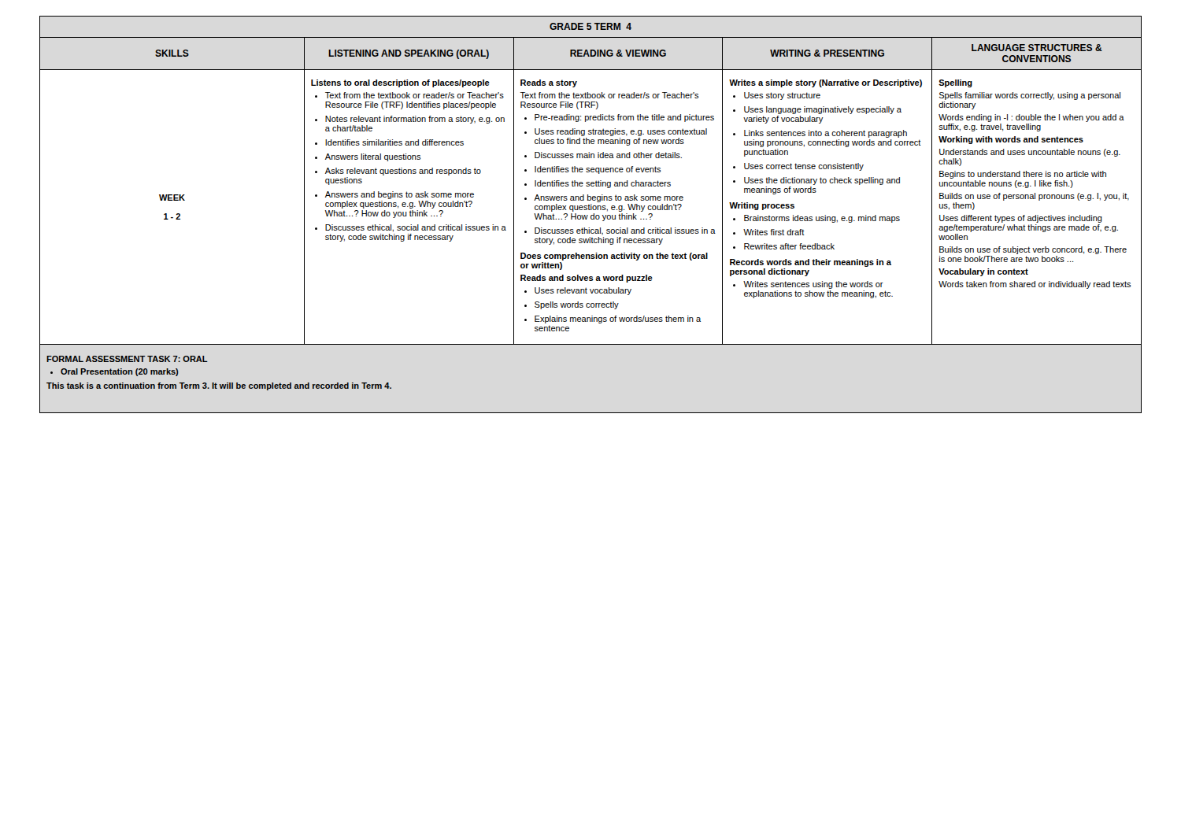| GRADE 5 TERM 4 |
| SKILLS | LISTENING AND SPEAKING (ORAL) | READING & VIEWING | WRITING & PRESENTING | LANGUAGE STRUCTURES & CONVENTIONS |
| WEEK 1 - 2 | Listens to oral description of places/people Text from the textbook or reader/s or Teacher's Resource File (TRF) Identifies places/people Notes relevant information from a story, e.g. on a chart/table Identifies similarities and differences Answers literal questions Asks relevant questions and responds to questions Answers and begins to ask some more complex questions, e.g. Why couldn't? What…? How do you think …? Discusses ethical, social and critical issues in a story, code switching if necessary | Reads a story Text from the textbook or reader/s or Teacher's Resource File (TRF) Pre-reading: predicts from the title and pictures Uses reading strategies, e.g. uses contextual clues to find the meaning of new words Discusses main idea and other details. Identifies the sequence of events Identifies the setting and characters Answers and begins to ask some more complex questions, e.g. Why couldn't? What…? How do you think …? Discusses ethical, social and critical issues in a story, code switching if necessary Does comprehension activity on the text (oral or written) Reads and solves a word puzzle Uses relevant vocabulary Spells words correctly Explains meanings of words/uses them in a sentence | Writes a simple story (Narrative or Descriptive) Uses story structure Uses language imaginatively especially a variety of vocabulary Links sentences into a coherent paragraph using pronouns, connecting words and correct punctuation Uses correct tense consistently Uses the dictionary to check spelling and meanings of words Writing process Brainstorms ideas using, e.g. mind maps Writes first draft Rewrites after feedback Records words and their meanings in a personal dictionary Writes sentences using the words or explanations to show the meaning, etc. | Spelling Spells familiar words correctly, using a personal dictionary Words ending in -l : double the l when you add a suffix, e.g. travel, travelling Working with words and sentences Understands and uses uncountable nouns (e.g. chalk) Begins to understand there is no article with uncountable nouns (e.g. I like fish.) Builds on use of personal pronouns (e.g. I, you, it, us, them) Uses different types of adjectives including age/temperature/ what things are made of, e.g. woollen Builds on use of subject verb concord, e.g. There is one book/There are two books ... Vocabulary in context Words taken from shared or individually read texts |
| FORMAL ASSESSMENT TASK 7: ORAL Oral Presentation (20 marks) This task is a continuation from Term 3. It will be completed and recorded in Term 4. |